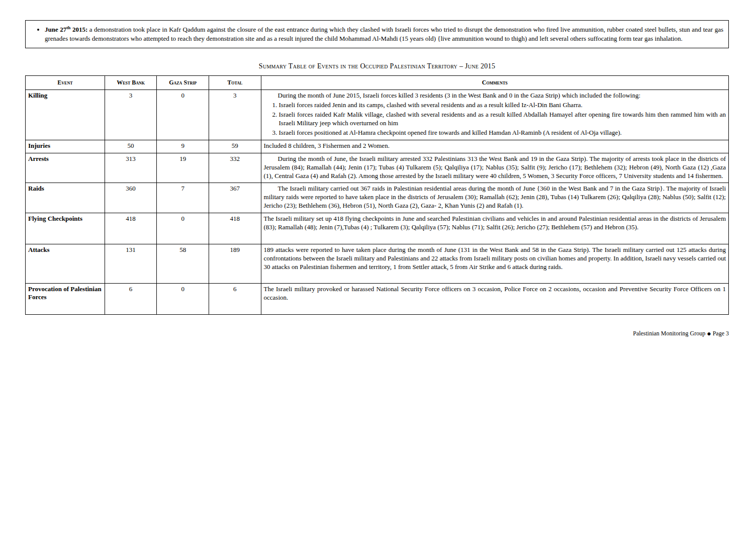June 27th 2015: a demonstration took place in Kafr Qaddum against the closure of the east entrance during which they clashed with Israeli forces who tried to disrupt the demonstration who fired live ammunition, rubber coated steel bullets, stun and tear gas grenades towards demonstrators who attempted to reach they demonstration site and as a result injured the child Mohammad Al-Mahdi (15 years old) {live ammunition wound to thigh) and left several others suffocating form tear gas inhalation.
Summary Table of Events in the Occupied Palestinian Territory – June 2015
| Event | West Bank | Gaza Strip | Total | Comments |
| --- | --- | --- | --- | --- |
| Killing | 3 | 0 | 3 | During the month of June 2015, Israeli forces killed 3 residents (3 in the West Bank and 0 in the Gaza Strip) which included the following: Israeli forces raided Jenin and its camps, clashed with several residents and as a result killed Iz-Al-Din Bani Gharra. Israeli forces raided Kafr Malik village, clashed with several residents and as a result killed Abdallah Hamayel after opening fire towards him then rammed him with an Israeli Military jeep which overturned on him Israeli forces positioned at Al-Hamra checkpoint opened fire towards and killed Hamdan Al-Raminb (A resident of Al-Oja village). |
| Injuries | 50 | 9 | 59 | Included 8 children, 3 Fishermen and 2 Women. |
| Arrests | 313 | 19 | 332 | During the month of June, the Israeli military arrested 332 Palestinians 313 the West Bank and 19 in the Gaza Strip). The majority of arrests took place in the districts of Jerusalem (84); Ramallah (44); Jenin (17); Tubas (4) Tulkarem (5); Qalqiliya (17); Nablus (35); Salfit (9); Jericho (17); Bethlehem (32); Hebron (49), North Gaza (12) ,Gaza (1), Central Gaza (4) and Rafah (2). Among those arrested by the Israeli military were 40 children, 5 Women, 3 Security Force officers, 7 University students and 14 fishermen. |
| Raids | 360 | 7 | 367 | The Israeli military carried out 367 raids in Palestinian residential areas during the month of June {360 in the West Bank and 7 in the Gaza Strip}. The majority of Israeli military raids were reported to have taken place in the districts of Jerusalem (30); Ramallah (62); Jenin (28), Tubas (14) Tulkarem (26); Qalqiliya (28); Nablus (50); Salfit (12); Jericho (23); Bethlehem (36), Hebron (51), North Gaza (2), Gaza- 2, Khan Yunis (2) and Rafah (1). |
| Flying Checkpoints | 418 | 0 | 418 | The Israeli military set up 418 flying checkpoints in June and searched Palestinian civilians and vehicles in and around Palestinian residential areas in the districts of Jerusalem (83); Ramallah (48); Jenin (7),Tubas (4) ; Tulkarem (3); Qalqiliya (57); Nablus (71); Salfit (26); Jericho (27); Bethlehem (57) and Hebron (35). |
| Attacks | 131 | 58 | 189 | 189 attacks were reported to have taken place during the month of June (131 in the West Bank and 58 in the Gaza Strip). The Israeli military carried out 125 attacks during confrontations between the Israeli military and Palestinians and 22 attacks from Israeli military posts on civilian homes and property. In addition, Israeli navy vessels carried out 30 attacks on Palestinian fishermen and territory, 1 from Settler attack, 5 from Air Strike and 6 attack during raids. |
| Provocation of Palestinian Forces | 6 | 0 | 6 | The Israeli military provoked or harassed National Security Force officers on 3 occasion, Police Force on 2 occasions, occasion and Preventive Security Force Officers on 1 occasion. |
Palestinian Monitoring Group ● Page 3